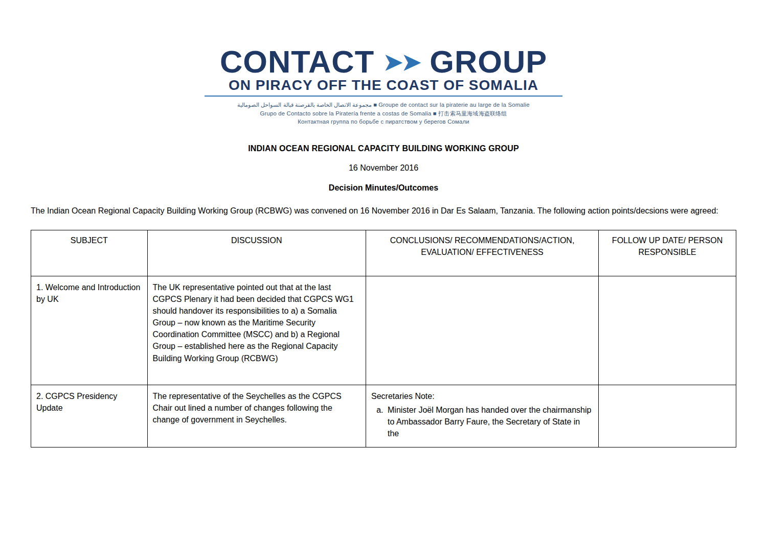CONTACT ➤➤ GROUP
ON PIRACY OFF THE COAST OF SOMALIA
مجموعة الاتصال الخاصة بالقرصنة قبالة السواحل الصومالية ■ Groupe de contact sur la piraterie au large de la Somalie
Grupo de Contacto sobre la Piratería frente a costas de Somalia ■ 打击索马里海域海盗联络组
Контактная группа по борьбе с пиратством у берегов Сомали
INDIAN OCEAN REGIONAL CAPACITY BUILDING WORKING GROUP
16 November 2016
Decision Minutes/Outcomes
The Indian Ocean Regional Capacity Building Working Group (RCBWG) was convened on 16 November 2016 in Dar Es Salaam, Tanzania. The following action points/decsions were agreed:
| SUBJECT | DISCUSSION | CONCLUSIONS/ RECOMMENDATIONS/ACTION, EVALUATION/ EFFECTIVENESS | FOLLOW UP DATE/ PERSON RESPONSIBLE |
| --- | --- | --- | --- |
| 1. Welcome and Introduction by UK | The UK representative pointed out that at the last CGPCS Plenary it had been decided that CGPCS WG1 should handover its responsibilities to a) a Somalia Group – now known as the Maritime Security Coordination Committee (MSCC) and b) a Regional Group – established here as the Regional Capacity Building Working Group (RCBWG) | | |
| 2. CGPCS Presidency Update | The representative of the Seychelles as the CGPCS Chair out lined a number of changes following the change of government in Seychelles. | Secretaries Note: Minister Joël Morgan has handed over the chairmanship to Ambassador Barry Faure, the Secretary of State in the | |